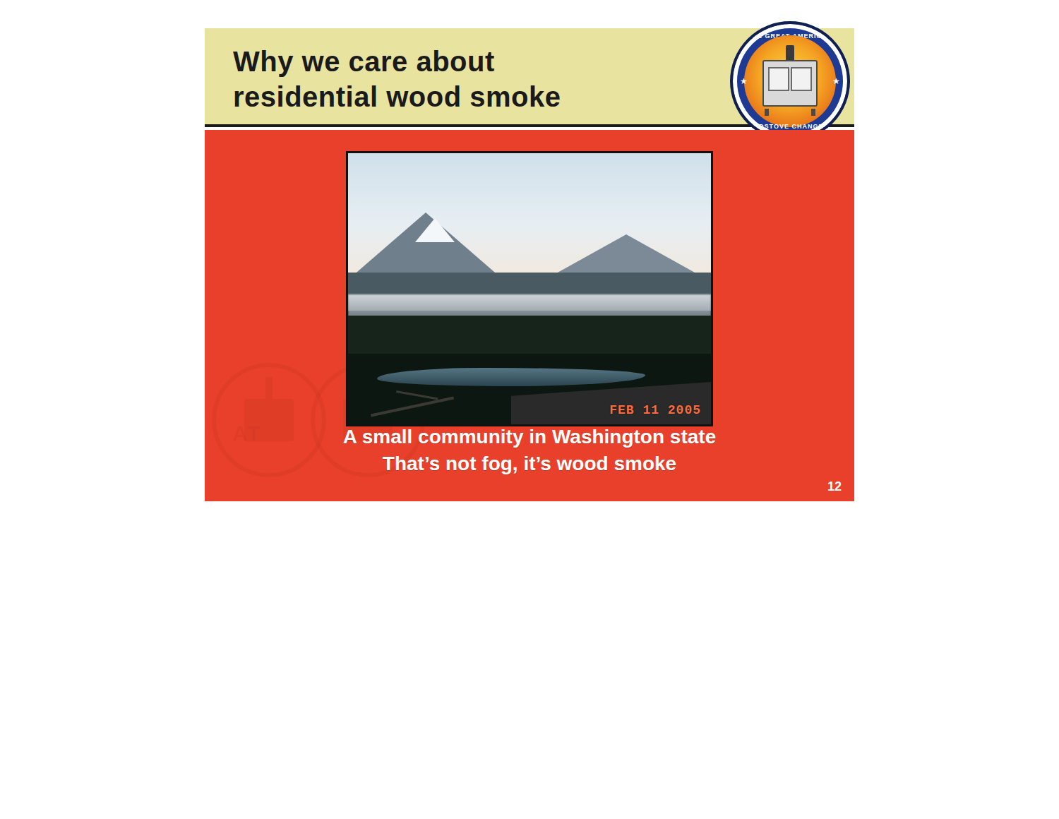Why we care about
residential wood smoke
The Great American
Woodstove Changeout
★ ★
AT
FEB 11 2005
A small community in Washington state That’s not fog, it’s wood smoke
12